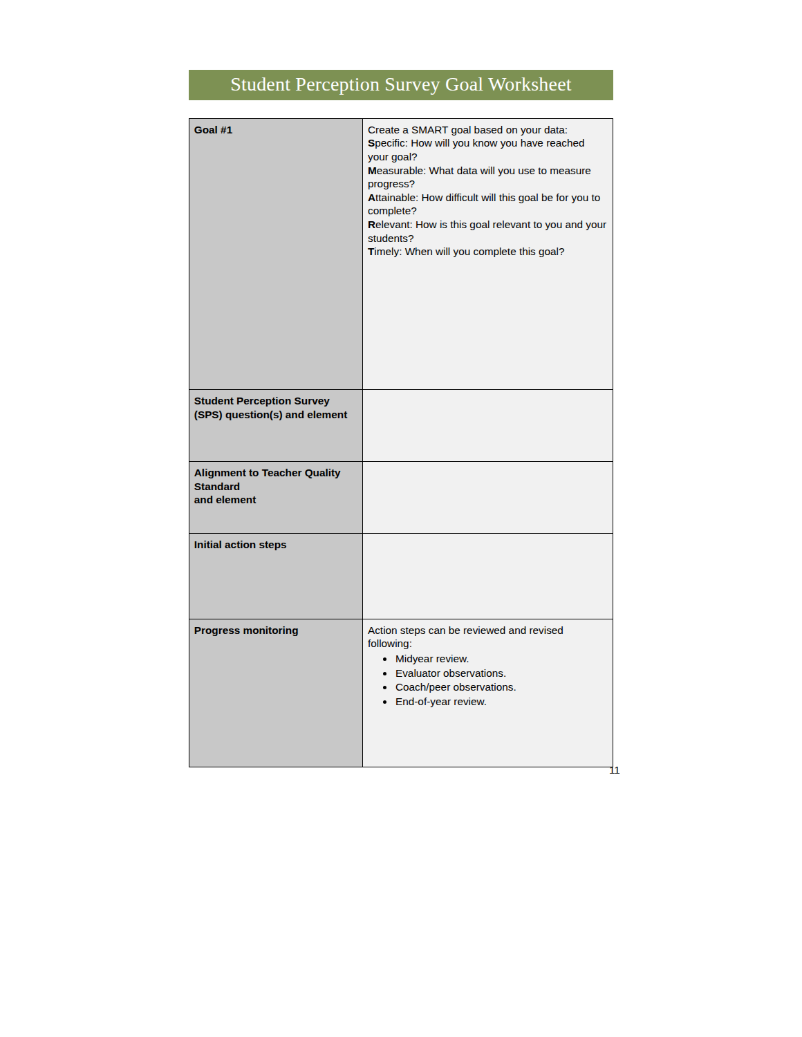Student Perception Survey Goal Worksheet
| Goal #1 | Create a SMART goal based on your data: S pecific: How will you know you have reached your goal? M easurable: What data will you use to measure progress? A ttainable: How difficult will this goal be for you to complete? R elevant: How is this goal relevant to you and your students? T imely: When will you complete this goal? |
| Student Perception Survey (SPS) question(s) and element | |
| Alignment to Teacher Quality Standard and element | |
| Initial action steps | |
| Progress monitoring | Action steps can be reviewed and revised following: Midyear review. Evaluator observations. Coach/peer observations. End-of-year review. |
11